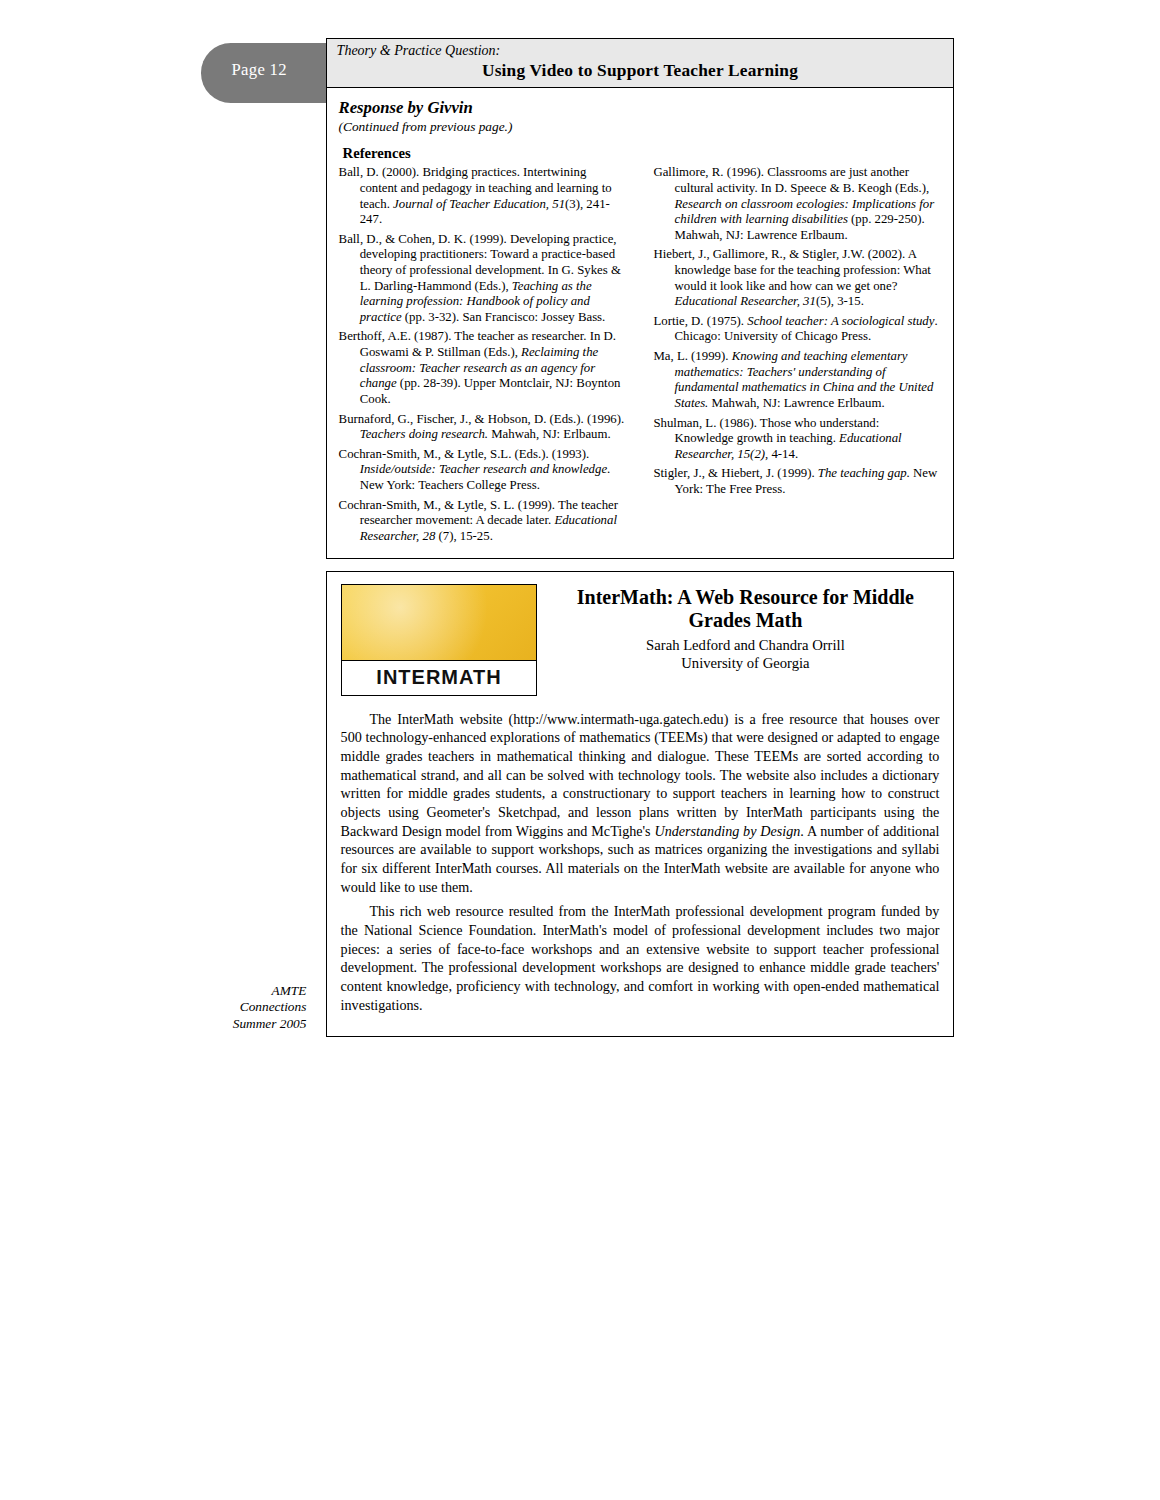Page 12
Theory & Practice Question:
Using Video to Support Teacher Learning
Response by Givvin
(Continued from previous page.)
References
Ball, D. (2000). Bridging practices. Intertwining content and pedagogy in teaching and learning to teach. Journal of Teacher Education, 51(3), 241-247.
Ball, D., & Cohen, D. K. (1999). Developing practice, developing practitioners: Toward a practice-based theory of professional development. In G. Sykes & L. Darling-Hammond (Eds.), Teaching as the learning profession: Handbook of policy and practice (pp. 3-32). San Francisco: Jossey Bass.
Berthoff, A.E. (1987). The teacher as researcher. In D. Goswami & P. Stillman (Eds.), Reclaiming the classroom: Teacher research as an agency for change (pp. 28-39). Upper Montclair, NJ: Boynton Cook.
Burnaford, G., Fischer, J., & Hobson, D. (Eds.). (1996). Teachers doing research. Mahwah, NJ: Erlbaum.
Cochran-Smith, M., & Lytle, S.L. (Eds.). (1993). Inside/outside: Teacher research and knowledge. New York: Teachers College Press.
Cochran-Smith, M., & Lytle, S. L. (1999). The teacher researcher movement: A decade later. Educational Researcher, 28 (7), 15-25.
Gallimore, R. (1996). Classrooms are just another cultural activity. In D. Speece & B. Keogh (Eds.), Research on classroom ecologies: Implications for children with learning disabilities (pp. 229-250). Mahwah, NJ: Lawrence Erlbaum.
Hiebert, J., Gallimore, R., & Stigler, J.W. (2002). A knowledge base for the teaching profession: What would it look like and how can we get one? Educational Researcher, 31(5), 3-15.
Lortie, D. (1975). School teacher: A sociological study. Chicago: University of Chicago Press.
Ma, L. (1999). Knowing and teaching elementary mathematics: Teachers' understanding of fundamental mathematics in China and the United States. Mahwah, NJ: Lawrence Erlbaum.
Shulman, L. (1986). Those who understand: Knowledge growth in teaching. Educational Researcher, 15(2), 4-14.
Stigler, J., & Hiebert, J. (1999). The teaching gap. New York: The Free Press.
INTERMATH
InterMath: A Web Resource for Middle Grades Math
Sarah Ledford and Chandra Orrill
University of Georgia
The InterMath website (http://www.intermath-uga.gatech.edu) is a free resource that houses over 500 technology-enhanced explorations of mathematics (TEEMs) that were designed or adapted to engage middle grades teachers in mathematical thinking and dialogue. These TEEMs are sorted according to mathematical strand, and all can be solved with technology tools. The website also includes a dictionary written for middle grades students, a constructionary to support teachers in learning how to construct objects using Geometer's Sketchpad, and lesson plans written by InterMath participants using the Backward Design model from Wiggins and McTighe's Understanding by Design. A number of additional resources are available to support workshops, such as matrices organizing the investigations and syllabi for six different InterMath courses. All materials on the InterMath website are available for anyone who would like to use them.
This rich web resource resulted from the InterMath professional development program funded by the National Science Foundation. InterMath's model of professional development includes two major pieces: a series of face-to-face workshops and an extensive website to support teacher professional development. The professional development workshops are designed to enhance middle grade teachers' content knowledge, proficiency with technology, and comfort in working with open-ended mathematical investigations.
AMTE Connections
Summer 2005